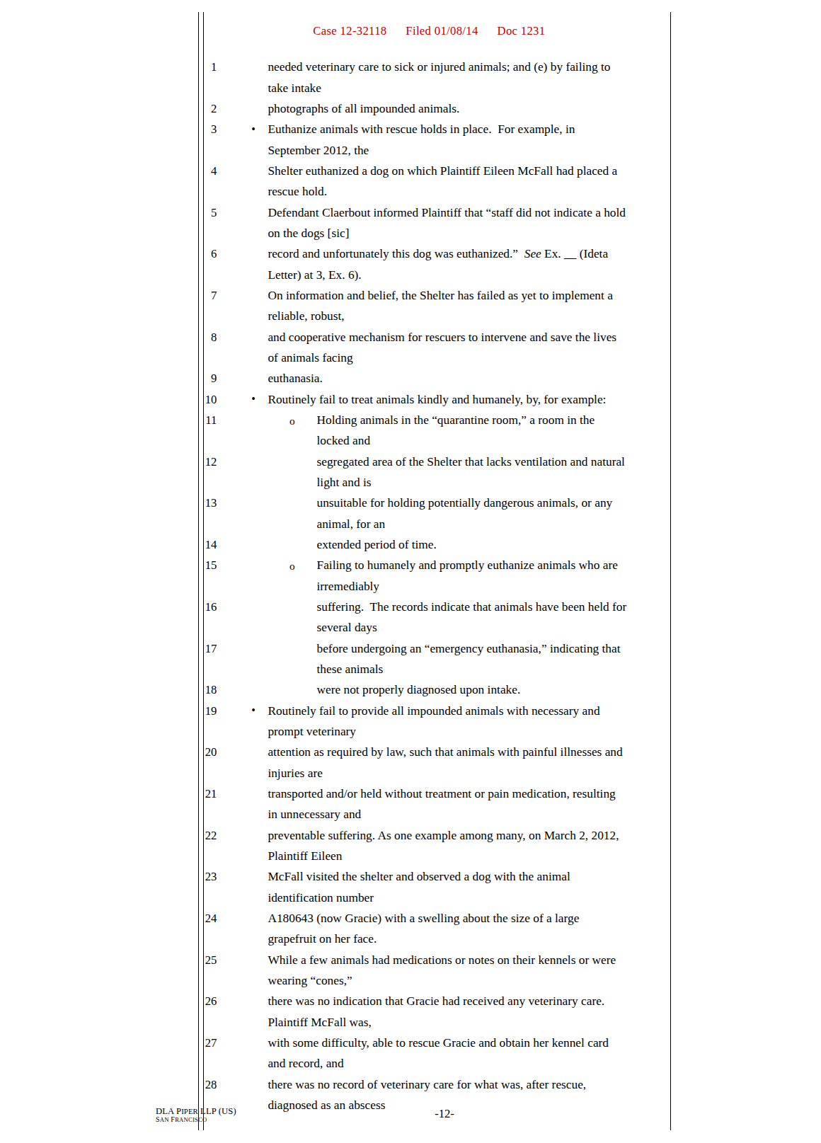Case 12-32118 Filed 01/08/14 Doc 1231
needed veterinary care to sick or injured animals; and (e) by failing to take intake
photographs of all impounded animals.
Euthanize animals with rescue holds in place. For example, in September 2012, the
Shelter euthanized a dog on which Plaintiff Eileen McFall had placed a rescue hold.
Defendant Claerbout informed Plaintiff that “staff did not indicate a hold on the dogs [sic]
record and unfortunately this dog was euthanized.” See Ex. __ (Ideta Letter) at 3, Ex. 6).
On information and belief, the Shelter has failed as yet to implement a reliable, robust,
and cooperative mechanism for rescuers to intervene and save the lives of animals facing
euthanasia.
Routinely fail to treat animals kindly and humanely, by, for example:
Holding animals in the “quarantine room,” a room in the locked and
segregated area of the Shelter that lacks ventilation and natural light and is
unsuitable for holding potentially dangerous animals, or any animal, for an
extended period of time.
Failing to humanely and promptly euthanize animals who are irremediably
suffering. The records indicate that animals have been held for several days
before undergoing an “emergency euthanasia,” indicating that these animals
were not properly diagnosed upon intake.
Routinely fail to provide all impounded animals with necessary and prompt veterinary
attention as required by law, such that animals with painful illnesses and injuries are
transported and/or held without treatment or pain medication, resulting in unnecessary and
preventable suffering. As one example among many, on March 2, 2012, Plaintiff Eileen
McFall visited the shelter and observed a dog with the animal identification number
A180643 (now Gracie) with a swelling about the size of a large grapefruit on her face.
While a few animals had medications or notes on their kennels or were wearing “cones,”
there was no indication that Gracie had received any veterinary care. Plaintiff McFall was,
with some difficulty, able to rescue Gracie and obtain her kennel card and record, and
there was no record of veterinary care for what was, after rescue, diagnosed as an abscess
DLA PIPER LLP (US)
SAN FRANCISCO
-12-